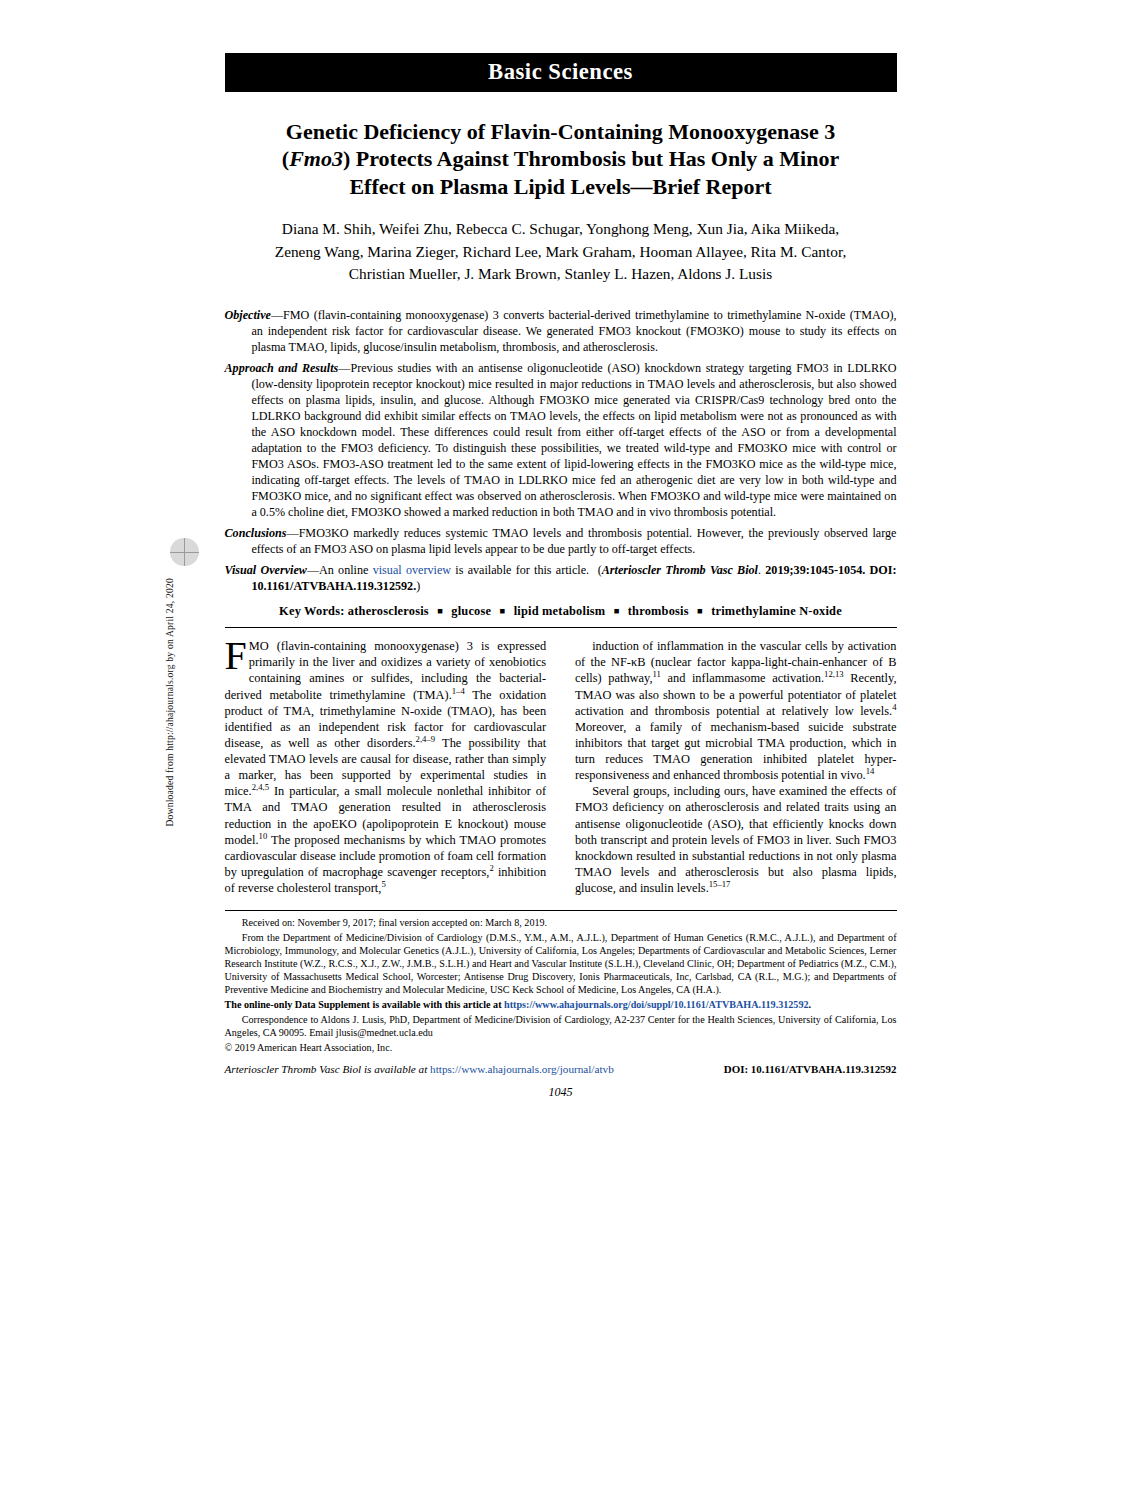Downloaded from http://ahajournals.org by on April 24, 2020
Basic Sciences
Genetic Deficiency of Flavin-Containing Monooxygenase 3
(Fmo3) Protects Against Thrombosis but Has Only a Minor
Effect on Plasma Lipid Levels—Brief Report
Diana M. Shih, Weifei Zhu, Rebecca C. Schugar, Yonghong Meng, Xun Jia, Aika Miikeda,
Zeneng Wang, Marina Zieger, Richard Lee, Mark Graham, Hooman Allayee, Rita M. Cantor,
Christian Mueller, J. Mark Brown, Stanley L. Hazen, Aldons J. Lusis
Objective—FMO (flavin-containing monooxygenase) 3 converts bacterial-derived trimethylamine to trimethylamine N-oxide (TMAO), an independent risk factor for cardiovascular disease. We generated FMO3 knockout (FMO3KO) mouse to study its effects on plasma TMAO, lipids, glucose/insulin metabolism, thrombosis, and atherosclerosis.
Approach and Results—Previous studies with an antisense oligonucleotide (ASO) knockdown strategy targeting FMO3 in LDLRKO (low-density lipoprotein receptor knockout) mice resulted in major reductions in TMAO levels and atherosclerosis, but also showed effects on plasma lipids, insulin, and glucose. Although FMO3KO mice generated via CRISPR/Cas9 technology bred onto the LDLRKO background did exhibit similar effects on TMAO levels, the effects on lipid metabolism were not as pronounced as with the ASO knockdown model. These differences could result from either off-target effects of the ASO or from a developmental adaptation to the FMO3 deficiency. To distinguish these possibilities, we treated wild-type and FMO3KO mice with control or FMO3 ASOs. FMO3-ASO treatment led to the same extent of lipid-lowering effects in the FMO3KO mice as the wild-type mice, indicating off-target effects. The levels of TMAO in LDLRKO mice fed an atherogenic diet are very low in both wild-type and FMO3KO mice, and no significant effect was observed on atherosclerosis. When FMO3KO and wild-type mice were maintained on a 0.5% choline diet, FMO3KO showed a marked reduction in both TMAO and in vivo thrombosis potential.
Conclusions—FMO3KO markedly reduces systemic TMAO levels and thrombosis potential. However, the previously observed large effects of an FMO3 ASO on plasma lipid levels appear to be due partly to off-target effects.
Visual Overview—An online visual overview is available for this article. (Arterioscler Thromb Vasc Biol. 2019;39:1045-1054. DOI: 10.1161/ATVBAHA.119.312592.)
Key Words: atherosclerosis ■ glucose ■ lipid metabolism ■ thrombosis ■ trimethylamine N-oxide
FMO (flavin-containing monooxygenase) 3 is expressed primarily in the liver and oxidizes a variety of xenobiotics containing amines or sulfides, including the bacterial-derived metabolite trimethylamine (TMA).1–4 The oxidation product of TMA, trimethylamine N-oxide (TMAO), has been identified as an independent risk factor for cardiovascular disease, as well as other disorders.2,4–9 The possibility that elevated TMAO levels are causal for disease, rather than simply a marker, has been supported by experimental studies in mice.2,4,5 In particular, a small molecule nonlethal inhibitor of TMA and TMAO generation resulted in atherosclerosis reduction in the apoEKO (apolipoprotein E knockout) mouse model.10 The proposed mechanisms by which TMAO promotes cardiovascular disease include promotion of foam cell formation by upregulation of macrophage scavenger receptors,2 inhibition of reverse cholesterol transport,5
induction of inflammation in the vascular cells by activation of the NF-κB (nuclear factor kappa-light-chain-enhancer of B cells) pathway,11 and inflammasome activation.12,13 Recently, TMAO was also shown to be a powerful potentiator of platelet activation and thrombosis potential at relatively low levels.4 Moreover, a family of mechanism-based suicide substrate inhibitors that target gut microbial TMA production, which in turn reduces TMAO generation inhibited platelet hyper-responsiveness and enhanced thrombosis potential in vivo.14
Several groups, including ours, have examined the effects of FMO3 deficiency on atherosclerosis and related traits using an antisense oligonucleotide (ASO), that efficiently knocks down both transcript and protein levels of FMO3 in liver. Such FMO3 knockdown resulted in substantial reductions in not only plasma TMAO levels and atherosclerosis but also plasma lipids, glucose, and insulin levels.15–17
Received on: November 9, 2017; final version accepted on: March 8, 2019.
From the Department of Medicine/Division of Cardiology (D.M.S., Y.M., A.M., A.J.L.), Department of Human Genetics (R.M.C., A.J.L.), and Department of Microbiology, Immunology, and Molecular Genetics (A.J.L.), University of California, Los Angeles; Departments of Cardiovascular and Metabolic Sciences, Lerner Research Institute (W.Z., R.C.S., X.J., Z.W., J.M.B., S.L.H.) and Heart and Vascular Institute (S.L.H.), Cleveland Clinic, OH; Department of Pediatrics (M.Z., C.M.), University of Massachusetts Medical School, Worcester; Antisense Drug Discovery, Ionis Pharmaceuticals, Inc, Carlsbad, CA (R.L., M.G.); and Departments of Preventive Medicine and Biochemistry and Molecular Medicine, USC Keck School of Medicine, Los Angeles, CA (H.A.).
The online-only Data Supplement is available with this article at https://www.ahajournals.org/doi/suppl/10.1161/ATVBAHA.119.312592.
Correspondence to Aldons J. Lusis, PhD, Department of Medicine/Division of Cardiology, A2-237 Center for the Health Sciences, University of California, Los Angeles, CA 90095. Email jlusis@mednet.ucla.edu
© 2019 American Heart Association, Inc.
Arterioscler Thromb Vasc Biol is available at https://www.ahajournals.org/journal/atvb
DOI: 10.1161/ATVBAHA.119.312592
1045